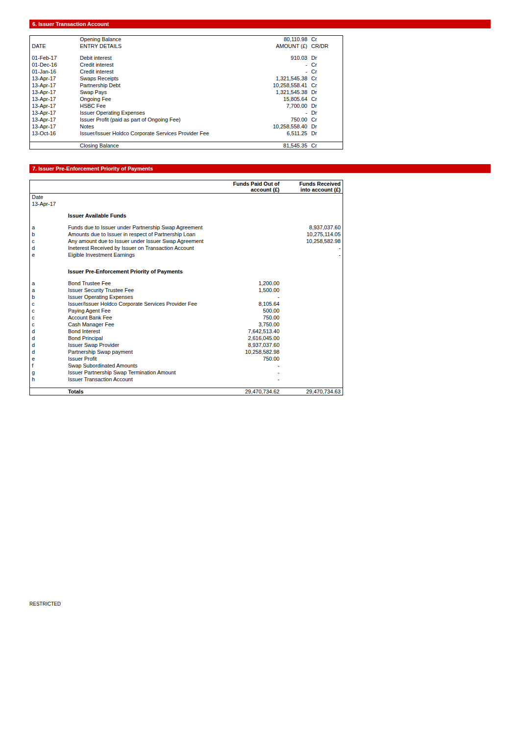6. Issuer Transaction Account
| | Opening Balance | 80,110.98 | Cr |
| DATE | ENTRY DETAILS | AMOUNT (£) | CR/DR |
| 01-Feb-17 | Debit interest | 910.03 | Dr |
| 01-Dec-16 | Credit interest | - | Cr |
| 01-Jan-16 | Credit interest | - | Cr |
| 13-Apr-17 | Swaps Receipts | 1,321,545.38 | Cr |
| 13-Apr-17 | Partnership Debt | 10,258,558.41 | Cr |
| 13-Apr-17 | Swap Pays | 1,321,545.38 | Dr |
| 13-Apr-17 | Ongoing Fee | 15,805.64 | Cr |
| 13-Apr-17 | HSBC Fee | 7,700.00 | Dr |
| 13-Apr-17 | Issuer Operating Expenses | - | Dr |
| 13-Apr-17 | Issuer Profit (paid as part of Ongoing Fee) | 750.00 | Cr |
| 13-Apr-17 | Notes | 10,258,558.40 | Dr |
| 13-Oct-16 | Issuer/Issuer Holdco Corporate Services Provider Fee | 6,511.25 | Dr |
| | Closing Balance | 81,545.35 | Cr |
7. Issuer Pre-Enforcement Priority of Payments
| | | Funds Paid Out of account (£) | Funds Received into account (£) |
| Date | | | |
| 13-Apr-17 | | | |
| | Issuer Available Funds | | |
| a | Funds due to Issuer under Partnership Swap Agreement | | 8,937,037.60 |
| b | Amounts due to Issuer in respect of Partnership Loan | | 10,275,114.05 |
| c | Any amount due to Issuer under Issuer Swap Agreement | | 10,258,582.98 |
| d | Ineterest Received by Issuer on Transaction Account | | - |
| e | Eigible Investment Earnings | | - |
| | Issuer Pre-Enforcement Priority of Payments | | |
| a | Bond Trustee Fee | 1,200.00 | |
| a | Issuer Security Trustee Fee | 1,500.00 | |
| b | Issuer Operating Expenses | - | |
| c | Issuer/Issuer Holdco Corporate Services Provider Fee | 8,105.64 | |
| c | Paying Agent Fee | 500.00 | |
| c | Account Bank Fee | 750.00 | |
| c | Cash Manager Fee | 3,750.00 | |
| d | Bond Interest | 7,642,513.40 | |
| d | Bond Principal | 2,616,045.00 | |
| d | Issuer Swap Provider | 8,937,037.60 | |
| d | Partnership Swap payment | 10,258,582.98 | |
| e | Issuer Profit | 750.00 | |
| f | Swap Subordinated Amounts | - | |
| g | Issuer Partnership Swap Termination Amount | - | |
| h | Issuer Transaction Account | - | |
| | Totals | 29,470,734.62 | 29,470,734.63 |
RESTRICTED